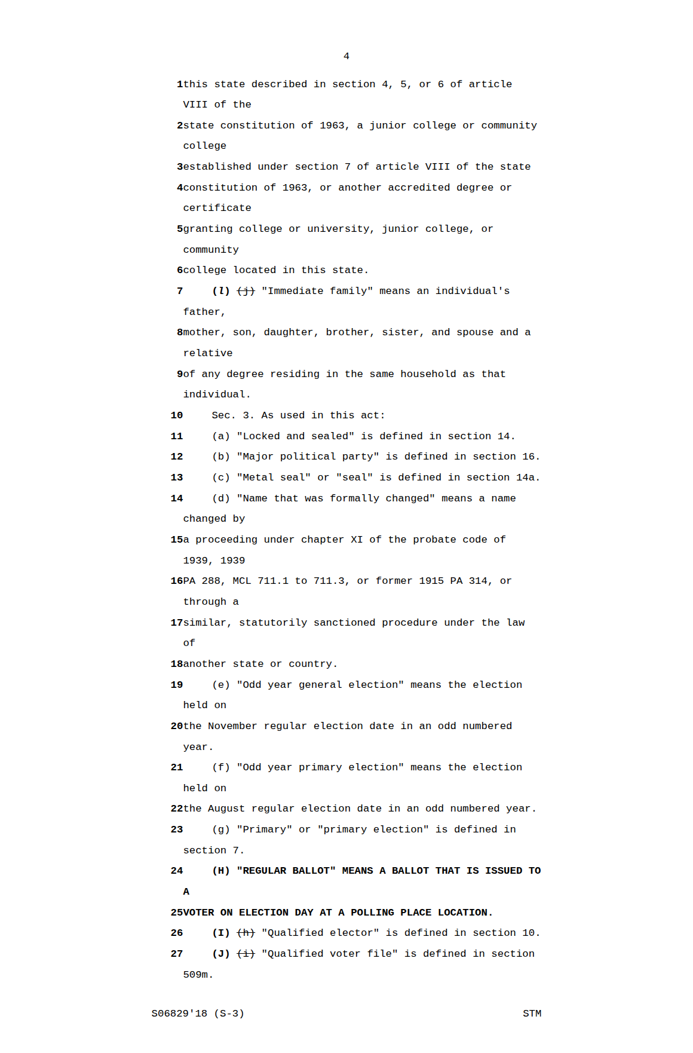4
| 1 | this state described in section 4, 5, or 6 of article VIII of the |
| 2 | state constitution of 1963, a junior college or community college |
| 3 | established under section 7 of article VIII of the state |
| 4 | constitution of 1963, or another accredited degree or certificate |
| 5 | granting college or university, junior college, or community |
| 6 | college located in this state. |
| 7 | ( l ) (j) "Immediate family" means an individual's father, |
| 8 | mother, son, daughter, brother, sister, and spouse and a relative |
| 9 | of any degree residing in the same household as that individual. |
| 10 | Sec. 3. As used in this act: |
| 11 | (a) "Locked and sealed" is defined in section 14. |
| 12 | (b) "Major political party" is defined in section 16. |
| 13 | (c) "Metal seal" or "seal" is defined in section 14a. |
| 14 | (d) "Name that was formally changed" means a name changed by |
| 15 | a proceeding under chapter XI of the probate code of 1939, 1939 |
| 16 | PA 288, MCL 711.1 to 711.3, or former 1915 PA 314, or through a |
| 17 | similar, statutorily sanctioned procedure under the law of |
| 18 | another state or country. |
| 19 | (e) "Odd year general election" means the election held on |
| 20 | the November regular election date in an odd numbered year. |
| 21 | (f) "Odd year primary election" means the election held on |
| 22 | the August regular election date in an odd numbered year. |
| 23 | (g) "Primary" or "primary election" is defined in section 7. |
| 24 | (H) "REGULAR BALLOT" MEANS A BALLOT THAT IS ISSUED TO A |
| 25 | VOTER ON ELECTION DAY AT A POLLING PLACE LOCATION. |
| 26 | (I) (h) "Qualified elector" is defined in section 10. |
| 27 | (J) (i) "Qualified voter file" is defined in section 509m. |
S06829'18 (S-3) STM